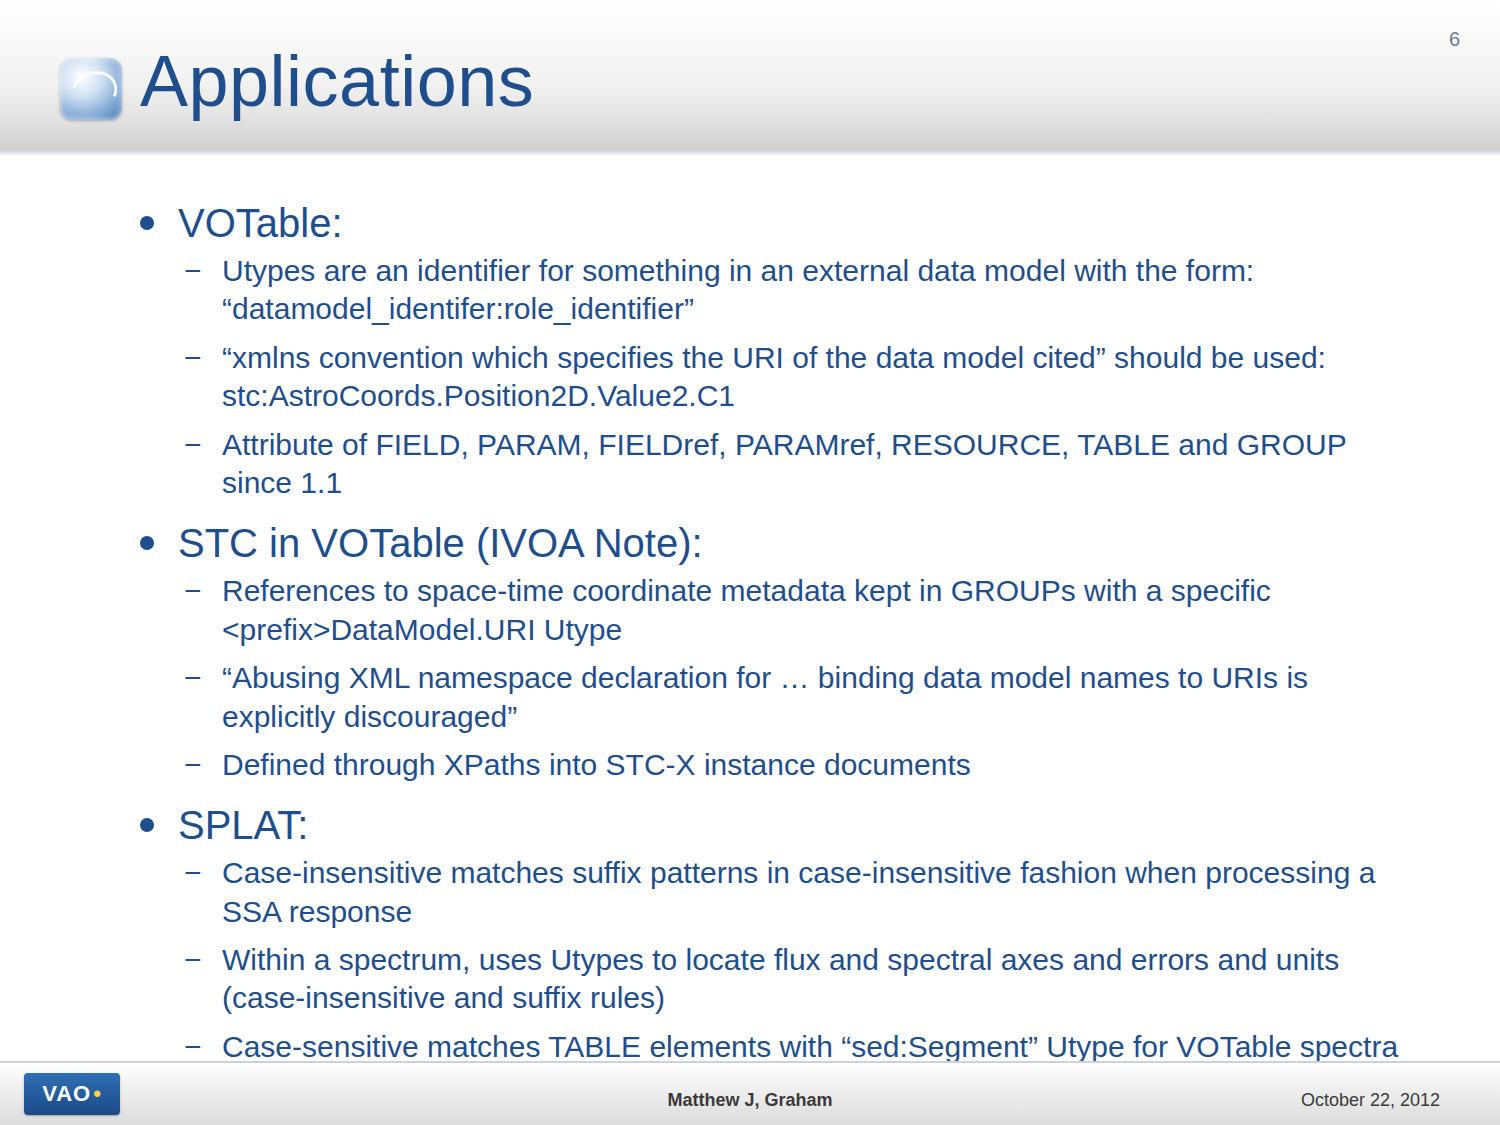6
Applications
VOTable:
−Utypes are an identifier for something in an external data model with the form: “datamodel_identifer:role_identifier”
−“xmlns convention which specifies the URI of the data model cited” should be used: stc:AstroCoords.Position2D.Value2.C1
−Attribute of FIELD, PARAM, FIELDref, PARAMref, RESOURCE, TABLE and GROUP since 1.1
STC in VOTable (IVOA Note):
−References to space-time coordinate metadata kept in GROUPs with a specific <prefix>DataModel.URI Utype
−“Abusing XML namespace declaration for … binding data model names to URIs is explicitly discouraged”
−Defined through XPaths into STC-X instance documents
SPLAT:
−Case-insensitive matches suffix patterns in case-insensitive fashion when processing a SSA response
−Within a spectrum, uses Utypes to locate flux and spectral axes and errors and units (case-insensitive and suffix rules)
−Case-sensitive matches TABLE elements with “sed:Segment” Utype for VOTable spectra
VAO•
Matthew J, Graham
October 22, 2012